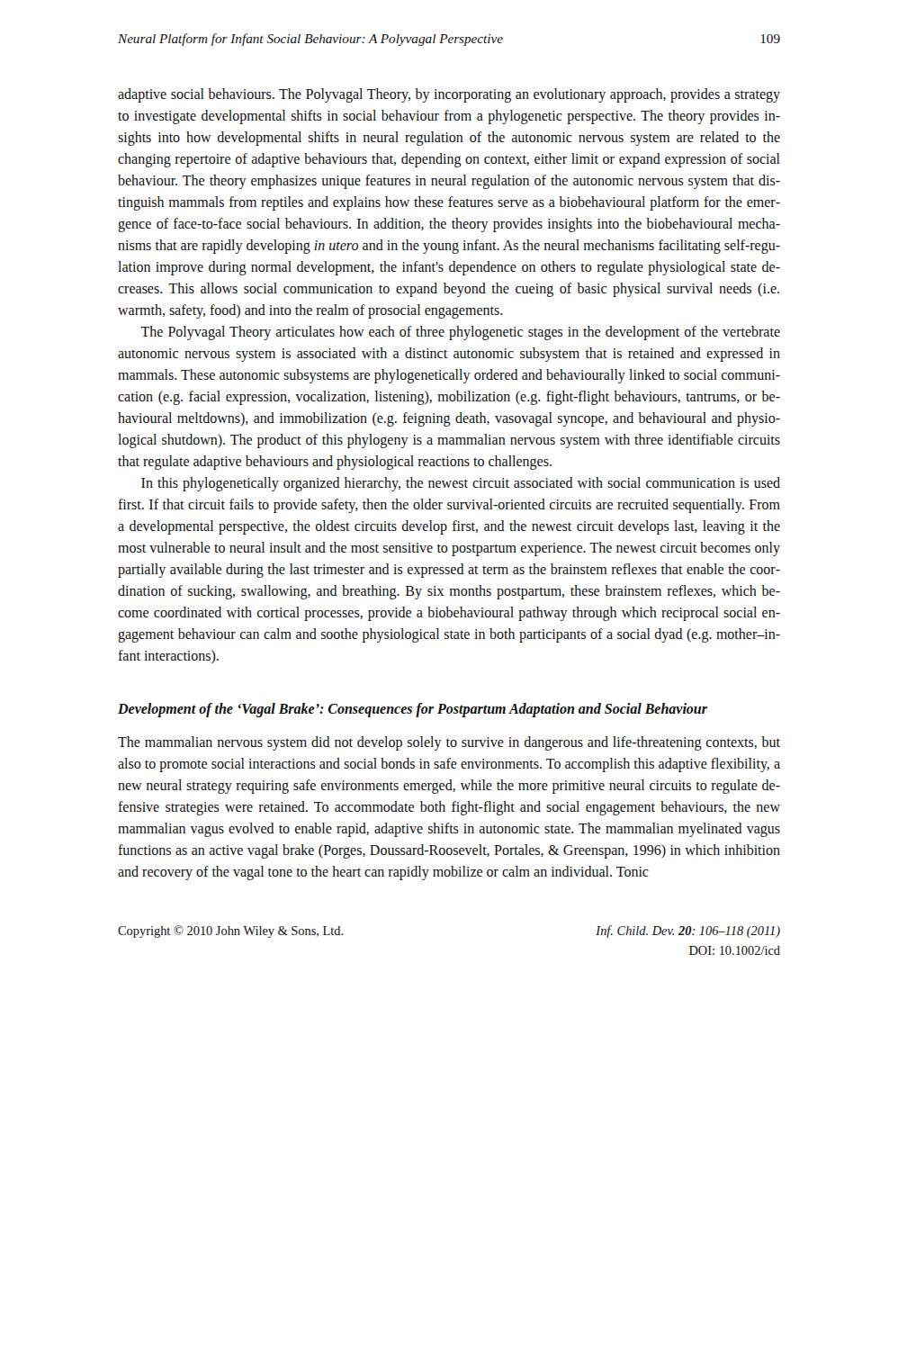Neural Platform for Infant Social Behaviour: A Polyvagal Perspective 109
adaptive social behaviours. The Polyvagal Theory, by incorporating an evolutionary approach, provides a strategy to investigate developmental shifts in social behaviour from a phylogenetic perspective. The theory provides insights into how developmental shifts in neural regulation of the autonomic nervous system are related to the changing repertoire of adaptive behaviours that, depending on context, either limit or expand expression of social behaviour. The theory emphasizes unique features in neural regulation of the autonomic nervous system that distinguish mammals from reptiles and explains how these features serve as a biobehavioural platform for the emergence of face-to-face social behaviours. In addition, the theory provides insights into the biobehavioural mechanisms that are rapidly developing in utero and in the young infant. As the neural mechanisms facilitating self-regulation improve during normal development, the infant's dependence on others to regulate physiological state decreases. This allows social communication to expand beyond the cueing of basic physical survival needs (i.e. warmth, safety, food) and into the realm of prosocial engagements.
The Polyvagal Theory articulates how each of three phylogenetic stages in the development of the vertebrate autonomic nervous system is associated with a distinct autonomic subsystem that is retained and expressed in mammals. These autonomic subsystems are phylogenetically ordered and behaviourally linked to social communication (e.g. facial expression, vocalization, listening), mobilization (e.g. fight-flight behaviours, tantrums, or behavioural meltdowns), and immobilization (e.g. feigning death, vasovagal syncope, and behavioural and physiological shutdown). The product of this phylogeny is a mammalian nervous system with three identifiable circuits that regulate adaptive behaviours and physiological reactions to challenges.
In this phylogenetically organized hierarchy, the newest circuit associated with social communication is used first. If that circuit fails to provide safety, then the older survival-oriented circuits are recruited sequentially. From a developmental perspective, the oldest circuits develop first, and the newest circuit develops last, leaving it the most vulnerable to neural insult and the most sensitive to postpartum experience. The newest circuit becomes only partially available during the last trimester and is expressed at term as the brainstem reflexes that enable the coordination of sucking, swallowing, and breathing. By six months postpartum, these brainstem reflexes, which become coordinated with cortical processes, provide a biobehavioural pathway through which reciprocal social engagement behaviour can calm and soothe physiological state in both participants of a social dyad (e.g. mother–infant interactions).
Development of the ‘Vagal Brake’: Consequences for Postpartum Adaptation and Social Behaviour
The mammalian nervous system did not develop solely to survive in dangerous and life-threatening contexts, but also to promote social interactions and social bonds in safe environments. To accomplish this adaptive flexibility, a new neural strategy requiring safe environments emerged, while the more primitive neural circuits to regulate defensive strategies were retained. To accommodate both fight-flight and social engagement behaviours, the new mammalian vagus evolved to enable rapid, adaptive shifts in autonomic state. The mammalian myelinated vagus functions as an active vagal brake (Porges, Doussard-Roosevelt, Portales, & Greenspan, 1996) in which inhibition and recovery of the vagal tone to the heart can rapidly mobilize or calm an individual. Tonic
Copyright © 2010 John Wiley & Sons, Ltd. Inf. Child. Dev. 20: 106–118 (2011) DOI: 10.1002/icd